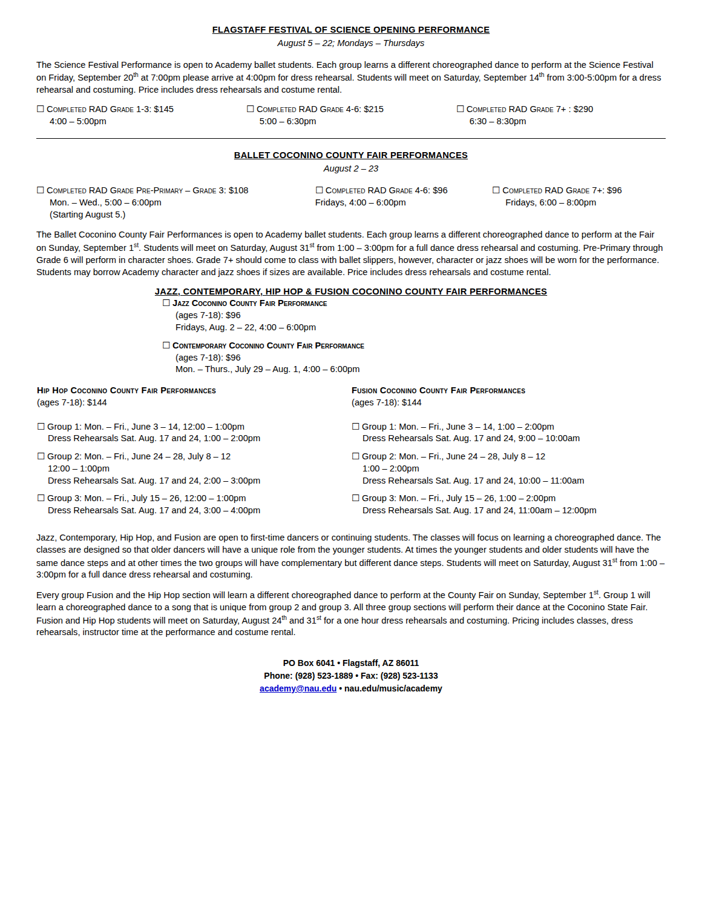Flagstaff Festival of Science Opening Performance
August 5 – 22; Mondays – Thursdays
The Science Festival Performance is open to Academy ballet students. Each group learns a different choreographed dance to perform at the Science Festival on Friday, September 20th at 7:00pm please arrive at 4:00pm for dress rehearsal. Students will meet on Saturday, September 14th from 3:00-5:00pm for a dress rehearsal and costuming. Price includes dress rehearsals and costume rental.
| ☐ Completed RAD Grade 1-3 : $145 4:00 – 5:00pm | ☐ Completed RAD Grade 4-6 : $215 5:00 – 6:30pm | ☐ Completed RAD Grade 7+ : $290 6:30 – 8:30pm |
Ballet Coconino County Fair Performances
August 2 – 23
| ☐ Completed RAD Grade Pre-Primary – Grade 3 : $108 Mon. – Wed., 5:00 – 6:00pm (Starting August 5.) | ☐ Completed RAD Grade 4-6 : $96 Fridays, 4:00 – 6:00pm | ☐ Completed RAD Grade 7+ : $96 Fridays, 6:00 – 8:00pm |
The Ballet Coconino County Fair Performances is open to Academy ballet students. Each group learns a different choreographed dance to perform at the Fair on Sunday, September 1st. Students will meet on Saturday, August 31st from 1:00 – 3:00pm for a full dance dress rehearsal and costuming. Pre-Primary through Grade 6 will perform in character shoes. Grade 7+ should come to class with ballet slippers, however, character or jazz shoes will be worn for the performance. Students may borrow Academy character and jazz shoes if sizes are available. Price includes dress rehearsals and costume rental.
Jazz, Contemporary, Hip Hop & Fusion Coconino County Fair Performances
☐ Jazz Coconino County Fair Performance
(ages 7-18): $96 Fridays, Aug. 2 – 22, 4:00 – 6:00pm
☐ Contemporary Coconino County Fair Performance
(ages 7-18): $96 Mon. – Thurs., July 29 – Aug. 1, 4:00 – 6:00pm
| Hip Hop Coconino County Fair Performances (ages 7-18): $144 ☐ Group 1: Mon. – Fri., June 3 – 14, 12:00 – 1:00pm Dress Rehearsals Sat. Aug. 17 and 24, 1:00 – 2:00pm ☐ Group 2: Mon. – Fri., June 24 – 28, July 8 – 12 12:00 – 1:00pm Dress Rehearsals Sat. Aug. 17 and 24, 2:00 – 3:00pm ☐ Group 3: Mon. – Fri., July 15 – 26, 12:00 – 1:00pm Dress Rehearsals Sat. Aug. 17 and 24, 3:00 – 4:00pm | Fusion Coconino County Fair Performances (ages 7-18): $144 ☐ Group 1: Mon. – Fri., June 3 – 14, 1:00 – 2:00pm Dress Rehearsals Sat. Aug. 17 and 24, 9:00 – 10:00am ☐ Group 2: Mon. – Fri., June 24 – 28, July 8 – 12 1:00 – 2:00pm Dress Rehearsals Sat. Aug. 17 and 24, 10:00 – 11:00am ☐ Group 3: Mon. – Fri., July 15 – 26, 1:00 – 2:00pm Dress Rehearsals Sat. Aug. 17 and 24, 11:00am – 12:00pm |
Jazz, Contemporary, Hip Hop, and Fusion are open to first-time dancers or continuing students. The classes will focus on learning a choreographed dance. The classes are designed so that older dancers will have a unique role from the younger students. At times the younger students and older students will have the same dance steps and at other times the two groups will have complementary but different dance steps. Students will meet on Saturday, August 31st from 1:00 – 3:00pm for a full dance dress rehearsal and costuming.
Every group Fusion and the Hip Hop section will learn a different choreographed dance to perform at the County Fair on Sunday, September 1st. Group 1 will learn a choreographed dance to a song that is unique from group 2 and group 3. All three group sections will perform their dance at the Coconino State Fair. Fusion and Hip Hop students will meet on Saturday, August 24th and 31st for a one hour dress rehearsals and costuming. Pricing includes classes, dress rehearsals, instructor time at the performance and costume rental.
PO Box 6041 • Flagstaff, AZ 86011
Phone: (928) 523-1889 • Fax: (928) 523-1133
academy@nau.edu • nau.edu/music/academy